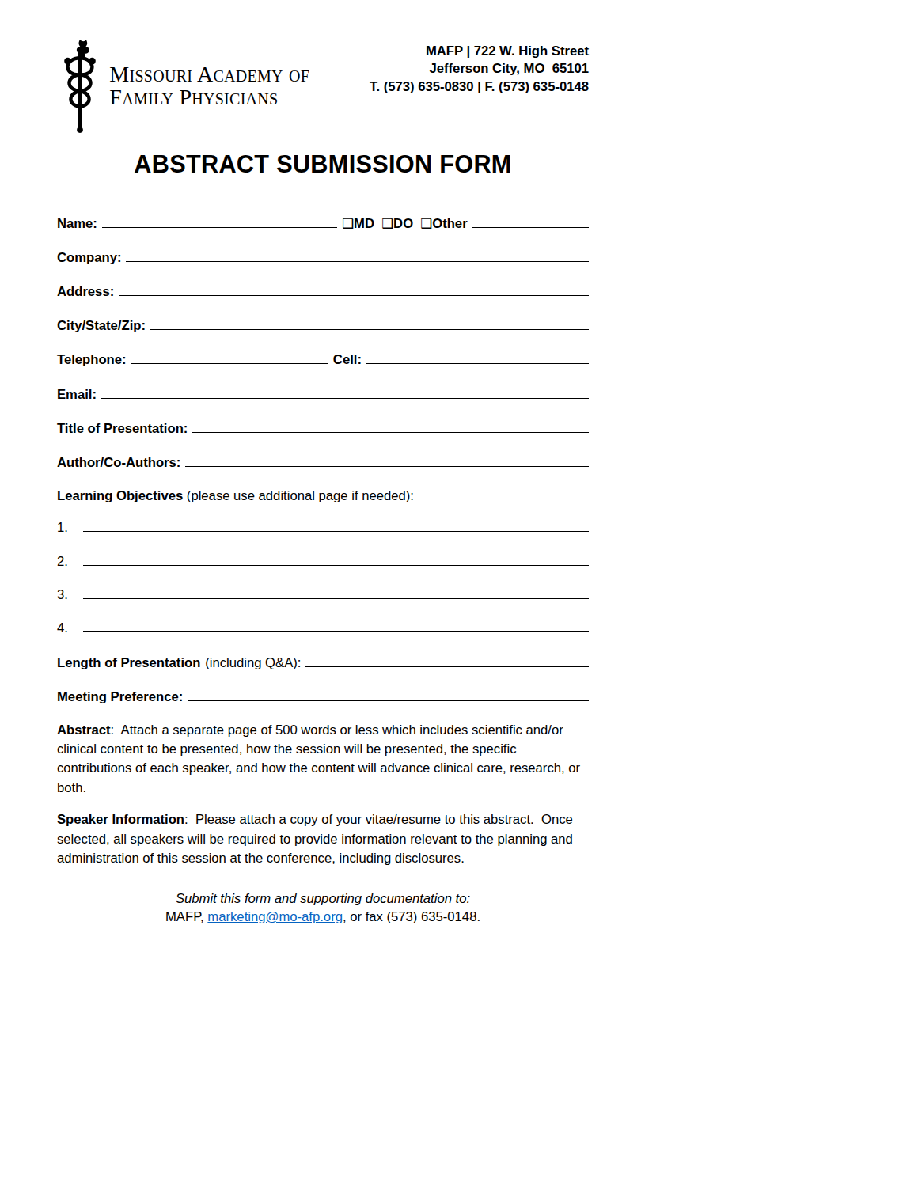Missouri Academy of
Family Physicians
MAFP | 722 W. High Street
Jefferson City, MO 65101
T. (573) 635-0830 | F. (573) 635-0148
ABSTRACT SUBMISSION FORM
Name: ❑MD ❑DO ❑Other
Company:
Address:
City/State/Zip:
Telephone: Cell:
Email:
Title of Presentation:
Author/Co-Authors:
Learning Objectives (please use additional page if needed):
Length of Presentation (including Q&A):
Meeting Preference:
Abstract: Attach a separate page of 500 words or less which includes scientific and/or clinical content to be presented, how the session will be presented, the specific contributions of each speaker, and how the content will advance clinical care, research, or both.
Speaker Information: Please attach a copy of your vitae/resume to this abstract. Once selected, all speakers will be required to provide information relevant to the planning and administration of this session at the conference, including disclosures.
Submit this form and supporting documentation to:
MAFP, marketing@mo-afp.org, or fax (573) 635-0148.